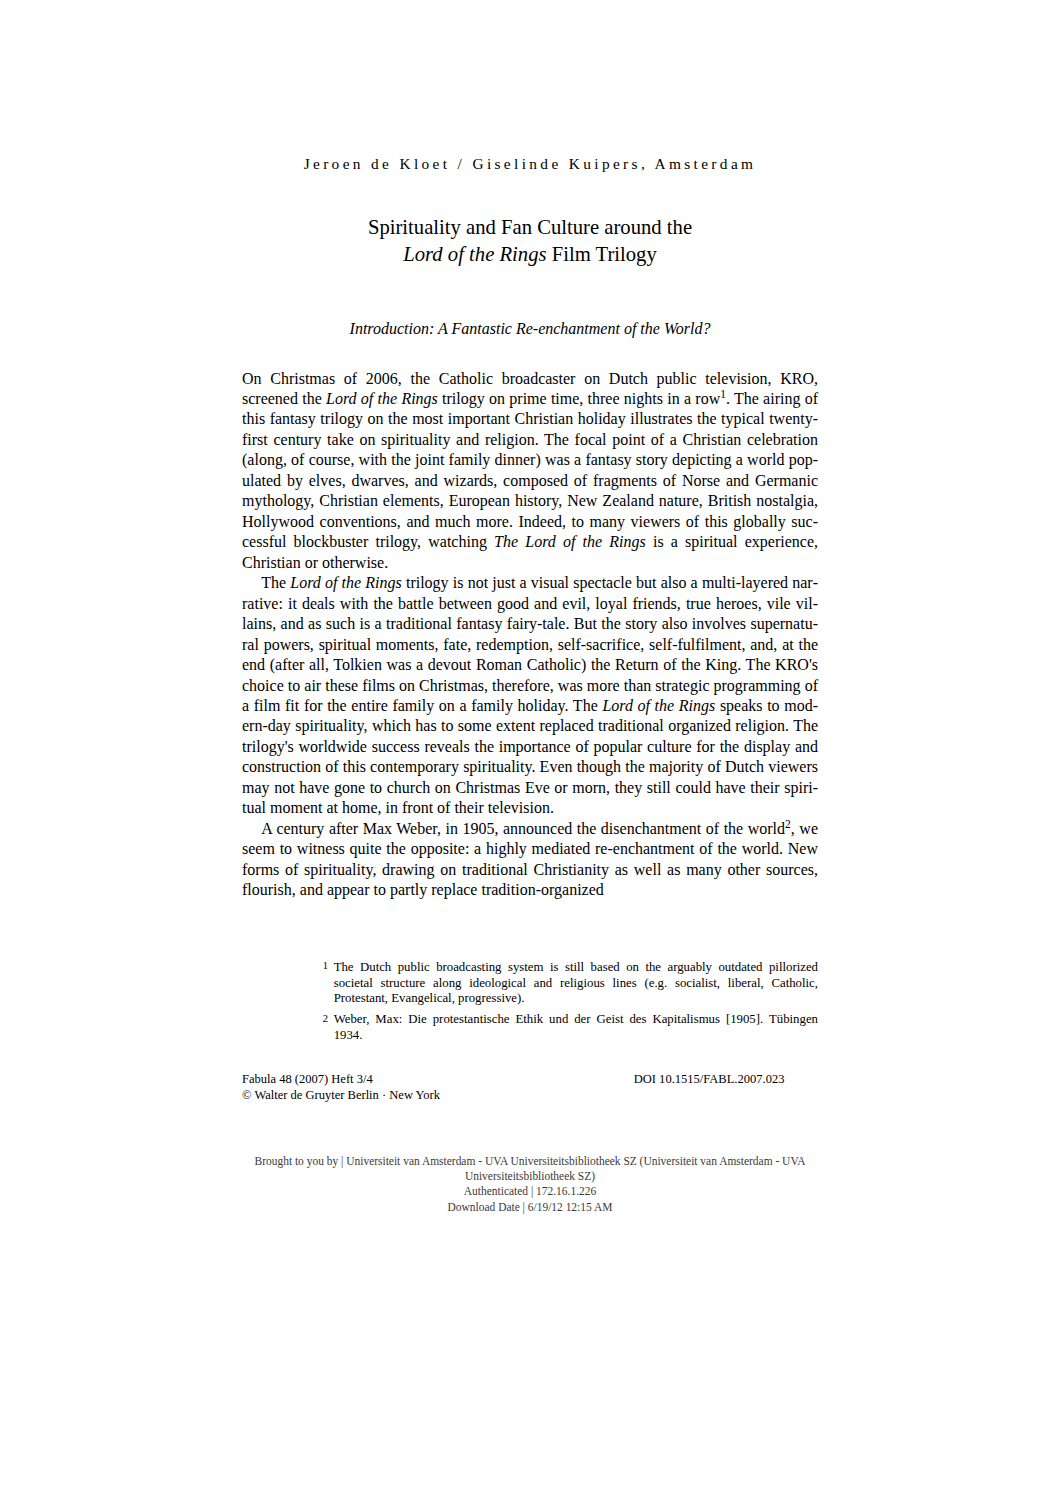Jeroen de Kloet / Giselinde Kuipers, Amsterdam
Spirituality and Fan Culture around the
Lord of the Rings Film Trilogy
Introduction: A Fantastic Re-enchantment of the World?
On Christmas of 2006, the Catholic broadcaster on Dutch public television, KRO, screened the Lord of the Rings trilogy on prime time, three nights in a row1. The airing of this fantasy trilogy on the most important Christian holiday illustrates the typical twenty-first century take on spirituality and religion. The focal point of a Christian celebration (along, of course, with the joint family dinner) was a fantasy story depicting a world populated by elves, dwarves, and wizards, composed of fragments of Norse and Germanic mythology, Christian elements, European history, New Zealand nature, British nostalgia, Hollywood conventions, and much more. Indeed, to many viewers of this globally successful blockbuster trilogy, watching The Lord of the Rings is a spiritual experience, Christian or otherwise.
The Lord of the Rings trilogy is not just a visual spectacle but also a multi-layered narrative: it deals with the battle between good and evil, loyal friends, true heroes, vile villains, and as such is a traditional fantasy fairy-tale. But the story also involves supernatural powers, spiritual moments, fate, redemption, self-sacrifice, self-fulfilment, and, at the end (after all, Tolkien was a devout Roman Catholic) the Return of the King. The KRO's choice to air these films on Christmas, therefore, was more than strategic programming of a film fit for the entire family on a family holiday. The Lord of the Rings speaks to modern-day spirituality, which has to some extent replaced traditional organized religion. The trilogy's worldwide success reveals the importance of popular culture for the display and construction of this contemporary spirituality. Even though the majority of Dutch viewers may not have gone to church on Christmas Eve or morn, they still could have their spiritual moment at home, in front of their television.
A century after Max Weber, in 1905, announced the disenchantment of the world2, we seem to witness quite the opposite: a highly mediated re-enchantment of the world. New forms of spirituality, drawing on traditional Christianity as well as many other sources, flourish, and appear to partly replace tradition-organized
1
The Dutch public broadcasting system is still based on the arguably outdated pillorized societal structure along ideological and religious lines (e.g. socialist, liberal, Catholic, Protestant, Evangelical, progressive).
2
Weber, Max: Die protestantische Ethik und der Geist des Kapitalismus [1905]. Tübingen 1934.
Fabula 48 (2007) Heft 3/4
© Walter de Gruyter Berlin · New York
DOI 10.1515/FABL.2007.023
Brought to you by | Universiteit van Amsterdam - UVA Universiteitsbibliotheek SZ (Universiteit van Amsterdam - UVA Universiteitsbibliotheek SZ)
Authenticated | 172.16.1.226
Download Date | 6/19/12 12:15 AM